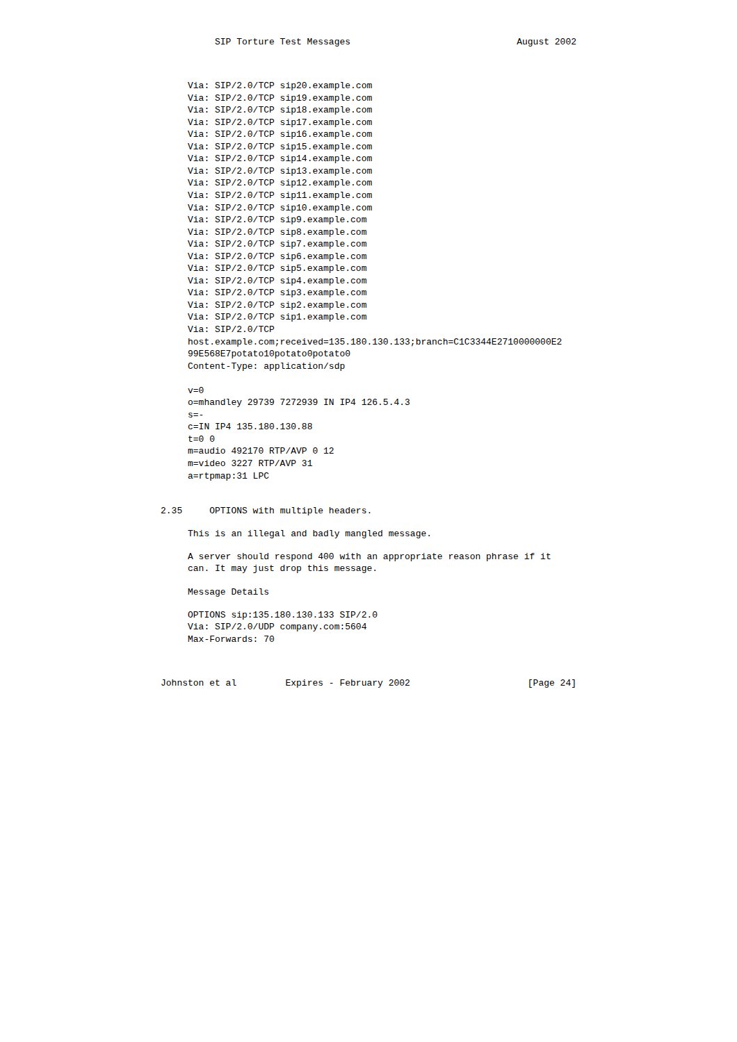SIP Torture Test Messages August 2002
Via: SIP/2.0/TCP sip20.example.com
Via: SIP/2.0/TCP sip19.example.com
Via: SIP/2.0/TCP sip18.example.com
Via: SIP/2.0/TCP sip17.example.com
Via: SIP/2.0/TCP sip16.example.com
Via: SIP/2.0/TCP sip15.example.com
Via: SIP/2.0/TCP sip14.example.com
Via: SIP/2.0/TCP sip13.example.com
Via: SIP/2.0/TCP sip12.example.com
Via: SIP/2.0/TCP sip11.example.com
Via: SIP/2.0/TCP sip10.example.com
Via: SIP/2.0/TCP sip9.example.com
Via: SIP/2.0/TCP sip8.example.com
Via: SIP/2.0/TCP sip7.example.com
Via: SIP/2.0/TCP sip6.example.com
Via: SIP/2.0/TCP sip5.example.com
Via: SIP/2.0/TCP sip4.example.com
Via: SIP/2.0/TCP sip3.example.com
Via: SIP/2.0/TCP sip2.example.com
Via: SIP/2.0/TCP sip1.example.com
Via: SIP/2.0/TCP
host.example.com;received=135.180.130.133;branch=C1C3344E2710000000E2
99E568E7potato10potato0potato0
Content-Type: application/sdp

v=0
o=mhandley 29739 7272939 IN IP4 126.5.4.3
s=-
c=IN IP4 135.180.130.88
t=0 0
m=audio 492170 RTP/AVP 0 12
m=video 3227 RTP/AVP 31
a=rtpmap:31 LPC
2.35     OPTIONS with multiple headers.
This is an illegal and badly mangled message.
A server should respond 400 with an appropriate reason phrase if it
can. It may just drop this message.
Message Details
OPTIONS sip:135.180.130.133 SIP/2.0
Via: SIP/2.0/UDP company.com:5604
Max-Forwards: 70
Johnston et al Expires - February 2002 [Page 24]